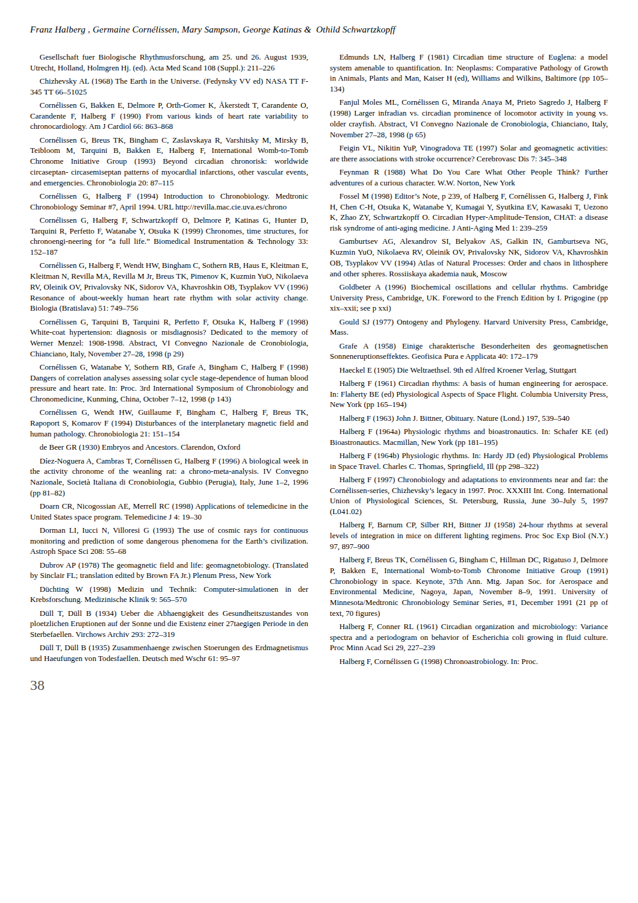Franz Halberg , Germaine Cornélissen, Mary Sampson, George Katinas & Othild Schwartzkopff
Gesellschaft fuer Biologische Rhythmusforschung, am 25. und 26. August 1939, Utrecht, Holland, Holmgren Hj. (ed). Acta Med Scand 108 (Suppl.): 211–226
Chizhevsky AL (1968) The Earth in the Universe. (Fedynsky VV ed) NASA TT F-345 TT 66–51025
Cornélissen G, Bakken E, Delmore P, Orth-Gomer K, Åkerstedt T, Carandente O, Carandente F, Halberg F (1990) From various kinds of heart rate variability to chronocardiology. Am J Cardiol 66: 863–868
Cornélissen G, Breus TK, Bingham C, Zaslavskaya R, Varshitsky M, Mirsky B, Teibloom M, Tarquini B, Bakken E, Halberg F, International Womb-to-Tomb Chronome Initiative Group (1993) Beyond circadian chronorisk: worldwide circaseptan- circasemiseptan patterns of myocardial infarctions, other vascular events, and emergencies. Chronobiologia 20: 87–115
Cornélissen G, Halberg F (1994) Introduction to Chronobiology. Medtronic Chronobiology Seminar #7, April 1994. URL http://revilla.mac.cie.uva.es/chrono
Cornélissen G, Halberg F, Schwartzkopff O, Delmore P, Katinas G, Hunter D, Tarquini R, Perfetto F, Watanabe Y, Otsuka K (1999) Chronomes, time structures, for chronoengi-neering for ”a full life.” Biomedical Instrumentation & Technology 33: 152–187
Cornélissen G, Halberg F, Wendt HW, Bingham C, Sothern RB, Haus E, Kleitman E, Kleitman N, Revilla MA, Revilla M Jr, Breus TK, Pimenov K, Kuzmin YuO, Nikolaeva RV, Oleinik OV, Privalovsky NK, Sidorov VA, Khavroshkin OB, Tsyplakov VV (1996) Resonance of about-weekly human heart rate rhythm with solar activity change. Biologia (Bratislava) 51: 749–756
Cornélissen G, Tarquini B, Tarquini R, Perfetto F, Otsuka K, Halberg F (1998) White-coat hypertension: diagnosis or misdiagnosis? Dedicated to the memory of Werner Menzel: 1908-1998. Abstract, VI Convegno Nazionale de Cronobiologia, Chianciano, Italy, November 27–28, 1998 (p 29)
Cornélissen G, Watanabe Y, Sothern RB, Grafe A, Bingham C, Halberg F (1998) Dangers of correlation analyses assessing solar cycle stage-dependence of human blood pressure and heart rate. In: Proc. 3rd International Symposium of Chronobiology and Chronomedicine, Kunming, China, October 7–12, 1998 (p 143)
Cornélissen G, Wendt HW, Guillaume F, Bingham C, Halberg F, Breus TK, Rapoport S, Komarov F (1994) Disturbances of the interplanetary magnetic field and human pathology. Chronobiologia 21: 151–154
de Beer GR (1930) Embryos and Ancestors. Clarendon, Oxford
Díez-Noguera A, Cambras T, Cornélissen G, Halberg F (1996) A biological week in the activity chronome of the weanling rat: a chrono-meta-analysis. IV Convegno Nazionale, Società Italiana di Cronobiologia, Gubbio (Perugia), Italy, June 1–2, 1996 (pp 81–82)
Doarn CR, Nicogossian AE, Merrell RC (1998) Applications of telemedicine in the United States space program. Telemedicine J 4: 19–30
Dorman LI, Iucci N, Villoresi G (1993) The use of cosmic rays for continuous monitoring and prediction of some dangerous phenomena for the Earth’s civilization. Astroph Space Sci 208: 55–68
Dubrov AP (1978) The geomagnetic field and life: geomagnetobiology. (Translated by Sinclair FL; translation edited by Brown FA Jr.) Plenum Press, New York
Düchting W (1998) Medizin und Technik: Computer-simulationen in der Krebsforschung. Medizinische Klinik 9: 565–570
Düll T, Düll B (1934) Ueber die Abhaengigkeit des Gesundheitszustandes von ploetzlichen Eruptionen auf der Sonne und die Existenz einer 27taegigen Periode in den Sterbefaellen. Virchows Archiv 293: 272–319
Düll T, Düll B (1935) Zusammenhaenge zwischen Stoerungen des Erdmagnetismus und Haeufungen von Todesfaellen. Deutsch med Wschr 61: 95–97
Edmunds LN, Halberg F (1981) Circadian time structure of Euglena: a model system amenable to quantification. In: Neoplasms: Comparative Pathology of Growth in Animals, Plants and Man, Kaiser H (ed), Williams and Wilkins, Baltimore (pp 105–134)
Fanjul Moles ML, Cornélissen G, Miranda Anaya M, Prieto Sagredo J, Halberg F (1998) Larger infradian vs. circadian prominence of locomotor activity in young vs. older crayfish. Abstract, VI Convegno Nazionale de Cronobiologia, Chianciano, Italy, November 27–28, 1998 (p 65)
Feigin VL, Nikitin YuP, Vinogradova TE (1997) Solar and geomagnetic activities: are there associations with stroke occurrence? Cerebrovasc Dis 7: 345–348
Feynman R (1988) What Do You Care What Other People Think? Further adventures of a curious character. W.W. Norton, New York
Fossel M (1998) Editor’s Note, p 239, of Halberg F, Cornélissen G, Halberg J, Fink H, Chen C-H, Otsuka K, Watanabe Y, Kumagai Y, Syutkina EV, Kawasaki T, Uezono K, Zhao ZY, Schwartzkopff O. Circadian Hyper-Amplitude-Tension, CHAT: a disease risk syndrome of anti-aging medicine. J Anti-Aging Med 1: 239–259
Gamburtsev AG, Alexandrov SI, Belyakov AS, Galkin IN, Gamburtseva NG, Kuzmin YuO, Nikolaeva RV, Oleinik OV, Privalovsky NK, Sidorov VA, Khavroshkin OB, Tsyplakov VV (1994) Atlas of Natural Processes: Order and chaos in lithosphere and other spheres. Rossiiskaya akademia nauk, Moscow
Goldbeter A (1996) Biochemical oscillations and cellular rhythms. Cambridge University Press, Cambridge, UK. Foreword to the French Edition by I. Prigogine (pp xix–xxii; see p xxi)
Gould SJ (1977) Ontogeny and Phylogeny. Harvard University Press, Cambridge, Mass.
Grafe A (1958) Einige charakterische Besonderheiten des geomagnetischen Sonneneruptionseffektes. Geofisica Pura e Applicata 40: 172–179
Haeckel E (1905) Die Weltraethsel. 9th ed Alfred Kroener Verlag, Stuttgart
Halberg F (1961) Circadian rhythms: A basis of human engineering for aerospace. In: Flaherty BE (ed) Physiological Aspects of Space Flight. Columbia University Press, New York (pp 165–194)
Halberg F (1963) John J. Bittner, Obituary. Nature (Lond.) 197, 539–540
Halberg F (1964a) Physiologic rhythms and bioastronautics. In: Schafer KE (ed) Bioastronautics. Macmillan, New York (pp 181–195)
Halberg F (1964b) Physiologic rhythms. In: Hardy JD (ed) Physiological Problems in Space Travel. Charles C. Thomas, Springfield, Ill (pp 298–322)
Halberg F (1997) Chronobiology and adaptations to environments near and far: the Cornélissen-series, Chizhevsky’s legacy in 1997. Proc. XXXIII Int. Cong. International Union of Physiological Sciences, St. Petersburg, Russia, June 30–July 5, 1997 (L041.02)
Halberg F, Barnum CP, Silber RH, Bittner JJ (1958) 24-hour rhythms at several levels of integration in mice on different lighting regimens. Proc Soc Exp Biol (N.Y.) 97, 897–900
Halberg F, Breus TK, Cornélissen G, Bingham C, Hillman DC, Rigatuso J, Delmore P, Bakken E, International Womb-to-Tomb Chronome Initiative Group (1991) Chronobiology in space. Keynote, 37th Ann. Mtg. Japan Soc. for Aerospace and Environmental Medicine, Nagoya, Japan, November 8–9, 1991. University of Minnesota/Medtronic Chronobiology Seminar Series, #1, December 1991 (21 pp of text, 70 figures)
Halberg F, Conner RL (1961) Circadian organization and microbiology: Variance spectra and a periodogram on behavior of Escherichia coli growing in fluid culture. Proc Minn Acad Sci 29, 227–239
Halberg F, Cornélissen G (1998) Chronoastrobiology. In: Proc.
38